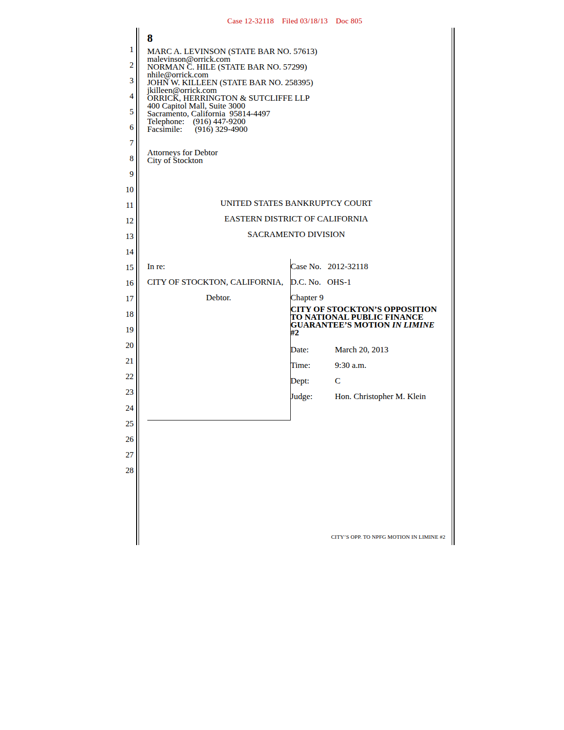Case 12-32118 Filed 03/18/13 Doc 805
1
2
3
4
5
6
7
8
9
10
11
12
13
14
15
16
17
18
19
20
21
22
23
24
25
26
27
28
8
MARC A. LEVINSON (STATE BAR NO. 57613)
malevinson@orrick.com
NORMAN C. HILE (STATE BAR NO. 57299)
nhile@orrick.com
JOHN W. KILLEEN (STATE BAR NO. 258395)
jkilleen@orrick.com
ORRICK, HERRINGTON & SUTCLIFFE LLP
400 Capitol Mall, Suite 3000
Sacramento, California 95814-4497
Telephone: (916) 447-9200
Facsimile: (916) 329-4900
Attorneys for Debtor
City of Stockton
UNITED STATES BANKRUPTCY COURT
EASTERN DISTRICT OF CALIFORNIA
SACRAMENTO DIVISION
| In re: | Case No. 2012-32118 |
| CITY OF STOCKTON, CALIFORNIA, | D.C. No. OHS-1 |
| Debtor. | Chapter 9 |
| | CITY OF STOCKTON’S OPPOSITION TO NATIONAL PUBLIC FINANCE GUARANTEE’S MOTION IN LIMINE #2 |
| | / Date: / March 20, 2013 / / Time: / 9:30 a.m. / / Dept: / C / / Judge: / Hon. Christopher M. Klein / |
CITY’S OPP. TO NPFG MOTION IN LIMINE #2